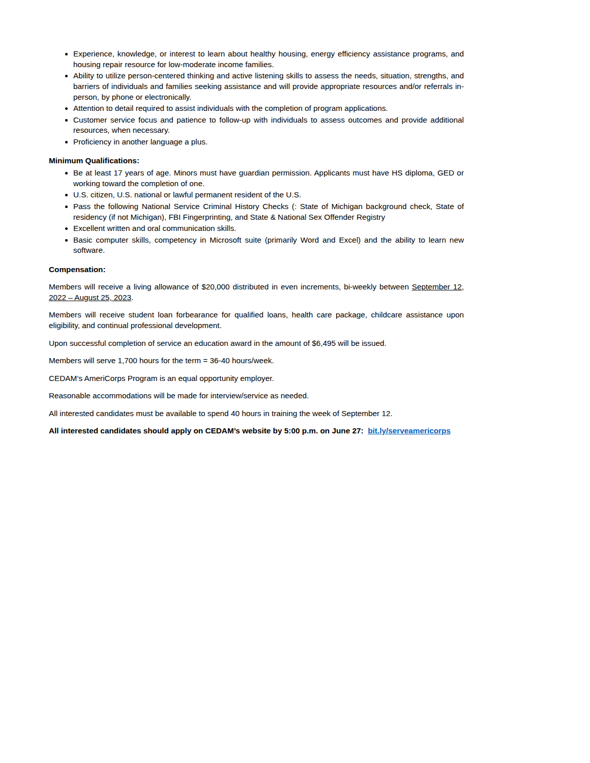Experience, knowledge, or interest to learn about healthy housing, energy efficiency assistance programs, and housing repair resource for low-moderate income families.
Ability to utilize person-centered thinking and active listening skills to assess the needs, situation, strengths, and barriers of individuals and families seeking assistance and will provide appropriate resources and/or referrals in-person, by phone or electronically.
Attention to detail required to assist individuals with the completion of program applications.
Customer service focus and patience to follow-up with individuals to assess outcomes and provide additional resources, when necessary.
Proficiency in another language a plus.
Minimum Qualifications:
Be at least 17 years of age. Minors must have guardian permission. Applicants must have HS diploma, GED or working toward the completion of one.
U.S. citizen, U.S. national or lawful permanent resident of the U.S.
Pass the following National Service Criminal History Checks (: State of Michigan background check, State of residency (if not Michigan), FBI Fingerprinting, and State & National Sex Offender Registry
Excellent written and oral communication skills.
Basic computer skills, competency in Microsoft suite (primarily Word and Excel) and the ability to learn new software.
Compensation:
Members will receive a living allowance of $20,000 distributed in even increments, bi-weekly between September 12, 2022 – August 25, 2023.
Members will receive student loan forbearance for qualified loans, health care package, childcare assistance upon eligibility, and continual professional development.
Upon successful completion of service an education award in the amount of $6,495 will be issued.
Members will serve 1,700 hours for the term = 36-40 hours/week.
CEDAM’s AmeriCorps Program is an equal opportunity employer.
Reasonable accommodations will be made for interview/service as needed.
All interested candidates must be available to spend 40 hours in training the week of September 12.
All interested candidates should apply on CEDAM’s website by 5:00 p.m. on June 27: bit.ly/serveamericorps